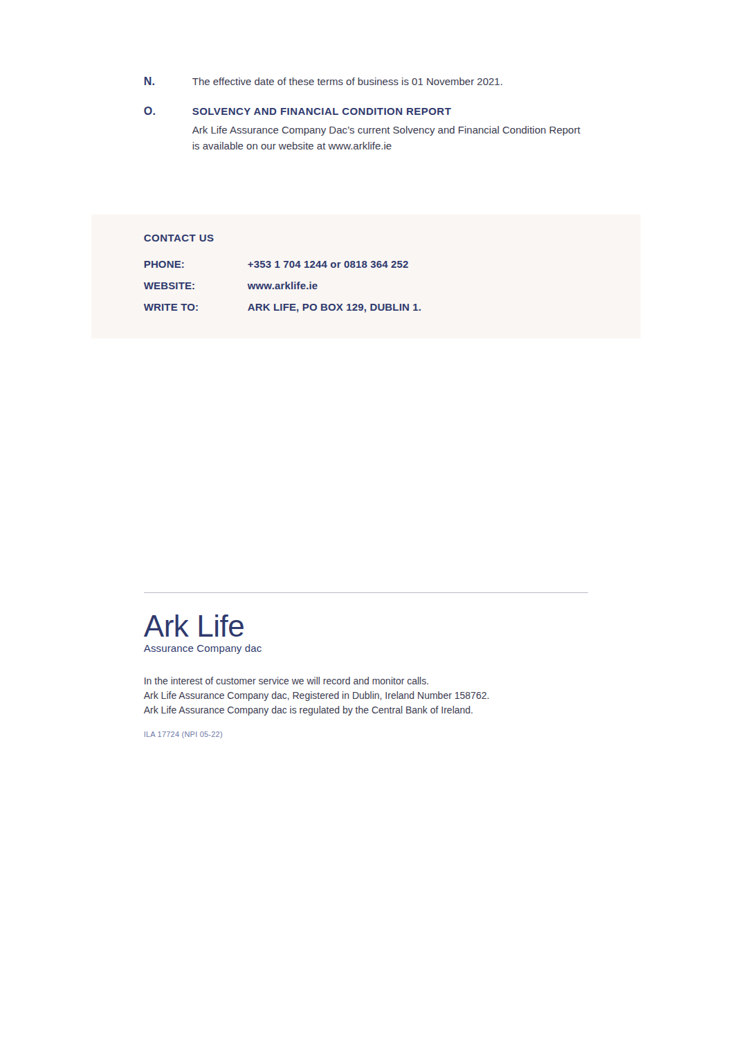N.
The effective date of these terms of business is 01 November 2021.
O.
Solvency and Financial Condition Report
Ark Life Assurance Company Dac’s current Solvency and Financial Condition Report is available on our website at www.arklife.ie
Contact us
| Phone: | +353 1 704 1244 or 0818 364 252 |
| Website: | www.arklife.ie |
| Write to: | ARK LIFE, PO BOX 129, DUBLIN 1. |
Ark Life Assurance Company dac
In the interest of customer service we will record and monitor calls.
Ark Life Assurance Company dac, Registered in Dublin, Ireland Number 158762.
Ark Life Assurance Company dac is regulated by the Central Bank of Ireland.
ILA 17724 (NPI 05-22)